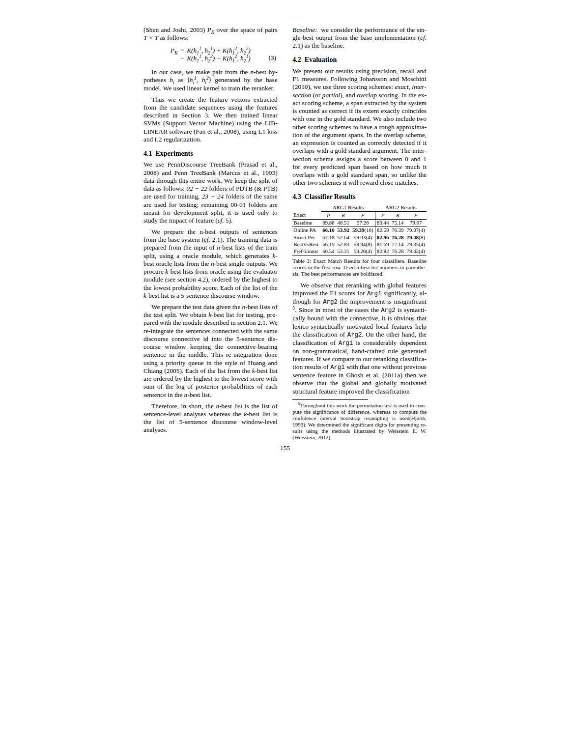(Shen and Joshi, 2003) PK over the space of pairs T × T as follows:
| P K | = | K ( h 1 1 , h 2 1 ) + K ( h 1 2 , h 2 2 ) |
| | − | K ( h 1 1 , h 2 2 ) − K ( h 1 2 , h 2 1 ) |
(3)
In our case, we make pair from the n-best hypotheses hi as ⟨hi1, hi2⟩ generated by the base model. We used linear kernel to train the reranker.
Thus we create the feature vectors extracted from the candidate sequences using the features described in Section 3. We then trained linear SVMs (Support Vector Machine) using the LIB-LINEAR software (Fan et al., 2008), using L1 loss and L2 regularization.
4.1 Experiments
We use PennDiscourse TreeBank (Prasad et al., 2008) and Penn TreeBank (Marcus et al., 1993) data through this entire work. We keep the split of data as follows: 02 − 22 folders of PDTB (& PTB) are used for training, 23 − 24 folders of the same are used for testing; remaining 00-01 folders are meant for development split, it is used only to study the impact of feature (cf. 5).
We prepare the n-best outputs of sentences from the base system (cf. 2.1). The training data is prepared from the input of n-best lists of the train split, using a oracle module, which generates k-best oracle lists from the n-best single outputs. We procure k-best lists from oracle using the evaluator module (see section 4.2), ordered by the highest to the lowest probability score. Each of the list of the k-best list is a 5-sentence discourse window.
We prepare the test data given the n-best lists of the test split. We obtain k-best list for testing, prepared with the module described in section 2.1. We re-integrate the sentences connected with the same discourse connective id into the 5-sentence discourse window keeping the connective-bearing sentence in the middle. This re-integration done using a priority queue in the style of Huang and Chiang (2005). Each of the list from the k-best list are ordered by the highest to the lowest score with sum of the log of posterior probabilities of each sentence in the n-best list.
Therefore, in short, the n-best list is the list of sentence-level analyses whereas the k-best list is the list of 5-sentence discourse window-level analyses.
Baseline: we consider the performance of the single-best output from the base implementation (cf. 2.1) as the baseline.
4.2 Evaluation
We present our results using precision, recall and F1 measures. Following Johansson and Moschitti (2010), we use three scoring schemes: exact, intersection (or partial), and overlap scoring. In the exact scoring scheme, a span extracted by the system is counted as correct if its extent exactly coincides with one in the gold standard. We also include two other scoring schemes to have a rough approximation of the argument spans. In the overlap scheme, an expression is counted as correctly detected if it overlaps with a gold standard argument. The intersection scheme assigns a score between 0 and 1 for every predicted span based on how much it overlaps with a gold standard span, so unlike the other two schemes it will reward close matches.
4.3 Classifier Results
| | ARG1 Results | ARG2 Results |
| Exact | P | R | F | P | R | F |
| Baseline | 69.88 | 48.51 | 57.26 | 83.44 | 75.14 | 79.07 |
| Online PA | 66.10 | 53.92 | 59.39 (16) | 82.59 | 76.39 | 79.37(4) |
| Struct Per | 67.18 | 52.64 | 59.03(4) | 82.96 | 76.28 | 79.48 (8) |
| BestVsRest | 66.19 | 52.83 | 58.94(8) | 81.69 | 77.14 | 79.35(4) |
| Pref-Linear | 66.54 | 53.31 | 59.20(4) | 82.82 | 76.28 | 79.42(4) |
Table 3: Exact Match Results for four classifiers. Baseline scores in the first row. Used n-best list numbers in parenthesis. The best performances are boldfaced.
We observe that reranking with global features improved the F1 scores for Arg1 significantly, although for Arg2 the improvement is insignificant 5. Since in most of the cases the Arg2 is syntactically bound with the connective, it is obvious that lexico-syntactically motivated local features help the classification of Arg2. On the other hand, the classification of Arg1 is considerably dependent on non-grammatical, hand-crafted rule generated features. If we compare to our reranking classification results of Arg1 with that one without previous sentence feature in Ghosh et al. (2011a) then we observe that the global and globally motivated structural feature improved the classification
5Throughout this work the permutation test is used to compute the significance of difference, whereas to compute the confidence interval bootstrap resampling is used(Hjorth, 1993). We determined the significant digits for presenting results using the methods illustrated by Weisstein E. W. (Weisstein, 2012)
155